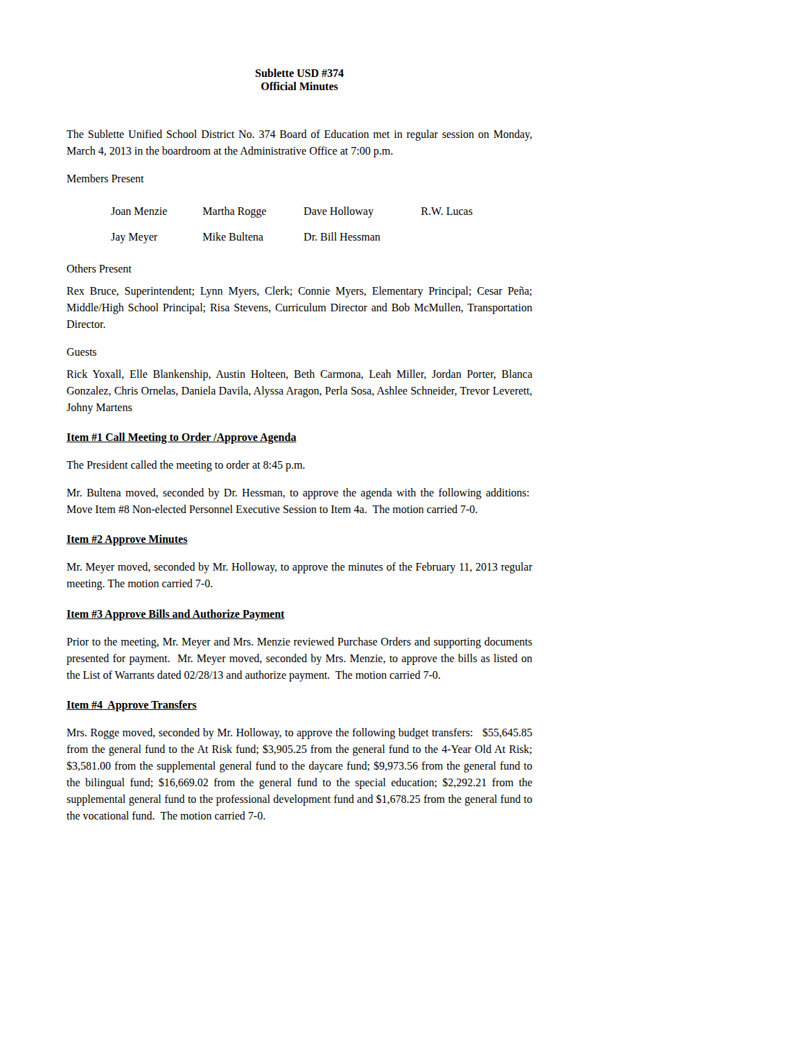Sublette USD #374
Official Minutes
The Sublette Unified School District No. 374 Board of Education met in regular session on Monday, March 4, 2013 in the boardroom at the Administrative Office at 7:00 p.m.
Members Present
| Joan Menzie | Martha Rogge | Dave Holloway | R.W. Lucas |
| Jay Meyer | Mike Bultena | Dr. Bill Hessman | |
Others Present
Rex Bruce, Superintendent; Lynn Myers, Clerk; Connie Myers, Elementary Principal; Cesar Peña; Middle/High School Principal; Risa Stevens, Curriculum Director and Bob McMullen, Transportation Director.
Guests
Rick Yoxall, Elle Blankenship, Austin Holteen, Beth Carmona, Leah Miller, Jordan Porter, Blanca Gonzalez, Chris Ornelas, Daniela Davila, Alyssa Aragon, Perla Sosa, Ashlee Schneider, Trevor Leverett, Johny Martens
Item #1 Call Meeting to Order /Approve Agenda
The President called the meeting to order at 8:45 p.m.
Mr. Bultena moved, seconded by Dr. Hessman, to approve the agenda with the following additions: Move Item #8 Non-elected Personnel Executive Session to Item 4a. The motion carried 7-0.
Item #2 Approve Minutes
Mr. Meyer moved, seconded by Mr. Holloway, to approve the minutes of the February 11, 2013 regular meeting. The motion carried 7-0.
Item #3 Approve Bills and Authorize Payment
Prior to the meeting, Mr. Meyer and Mrs. Menzie reviewed Purchase Orders and supporting documents presented for payment. Mr. Meyer moved, seconded by Mrs. Menzie, to approve the bills as listed on the List of Warrants dated 02/28/13 and authorize payment. The motion carried 7-0.
Item #4 Approve Transfers
Mrs. Rogge moved, seconded by Mr. Holloway, to approve the following budget transfers: $55,645.85 from the general fund to the At Risk fund; $3,905.25 from the general fund to the 4-Year Old At Risk; $3,581.00 from the supplemental general fund to the daycare fund; $9,973.56 from the general fund to the bilingual fund; $16,669.02 from the general fund to the special education; $2,292.21 from the supplemental general fund to the professional development fund and $1,678.25 from the general fund to the vocational fund. The motion carried 7-0.